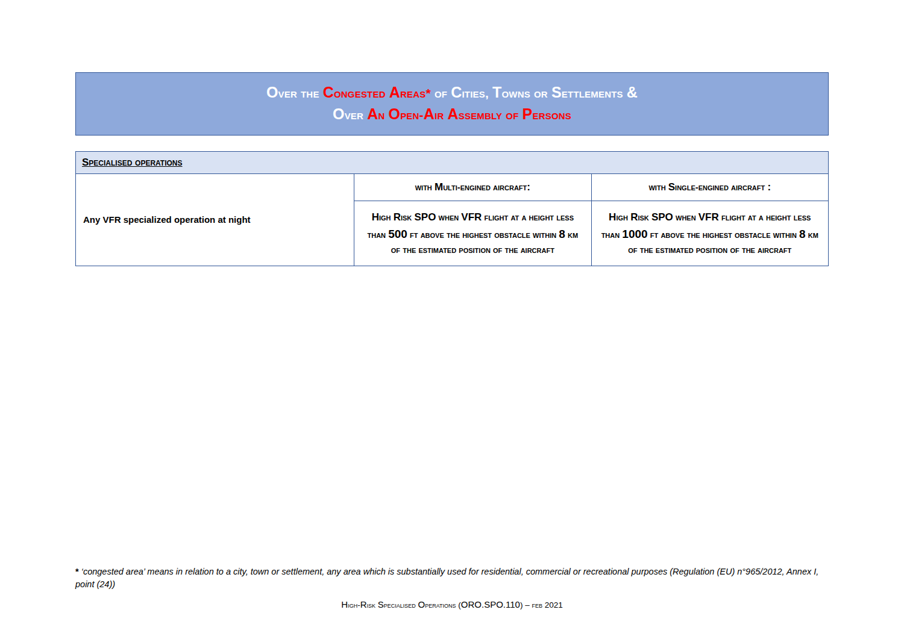Over the Congested Areas* of Cities, Towns or Settlements &
Over An Open-Air Assembly of Persons
| Specialised operations |
| Any VFR specialized operation at night | with M ulti-engined aircraft : | with S ingle-engined aircraft : |
| H igh R isk SPO when VFR flight at a height less than 500 ft above the highest obstacle within 8 km of the estimated position of the aircraft | H igh R isk SPO when VFR flight at a height less than 1000 ft above the highest obstacle within 8 km of the estimated position of the aircraft |
* ‘congested area’ means in relation to a city, town or settlement, any area which is substantially used for residential, commercial or recreational purposes (Regulation (EU) n°965/2012, Annex I, point (24))
High-Risk Specialised Operations (ORO.SPO.110) – feb 2021